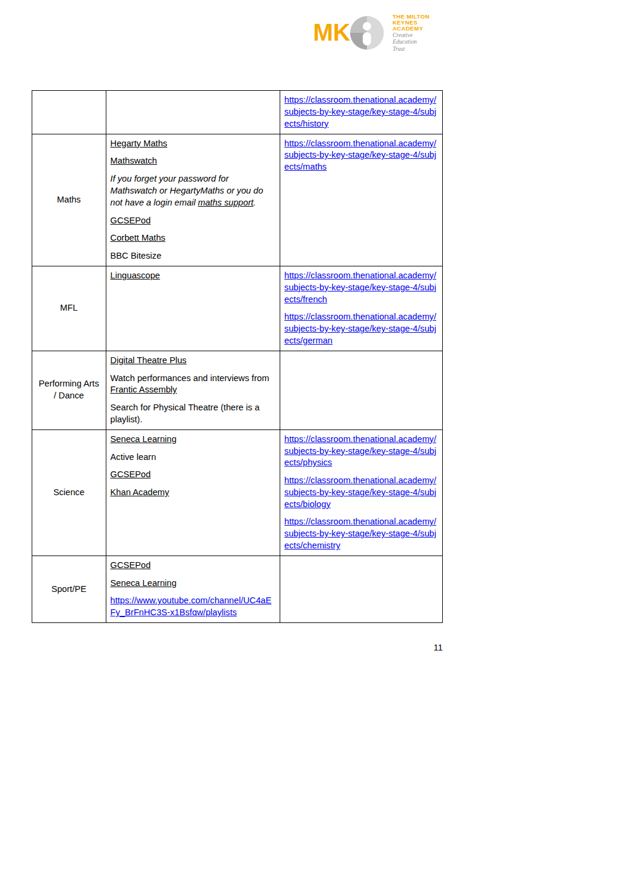MK
THE MILTON
KEYNES
ACADEMY
Creative
Education
Trust
| | | https://classroom.thenational.academy/subjects-by-key-stage/key-stage-4/subjects/history |
| Maths | Hegarty Maths Mathswatch If you forget your password for Mathswatch or HegartyMaths or you do not have a login email maths support . GCSEPod Corbett Maths BBC Bitesize | https://classroom.thenational.academy/subjects-by-key-stage/key-stage-4/subjects/maths |
| MFL | Linguascope | https://classroom.thenational.academy/subjects-by-key-stage/key-stage-4/subjects/french https://classroom.thenational.academy/subjects-by-key-stage/key-stage-4/subjects/german |
| Performing Arts / Dance | Digital Theatre Plus Watch performances and interviews from Frantic Assembly Search for Physical Theatre (there is a playlist). | |
| Science | Seneca Learning Active learn GCSEPod Khan Academy | https://classroom.thenational.academy/subjects-by-key-stage/key-stage-4/subjects/physics https://classroom.thenational.academy/subjects-by-key-stage/key-stage-4/subjects/biology https://classroom.thenational.academy/subjects-by-key-stage/key-stage-4/subjects/chemistry |
| Sport/PE | GCSEPod Seneca Learning https://www.youtube.com/channel/UC4aEFy_BrFnHC3S-x1Bsfqw/playlists | |
11